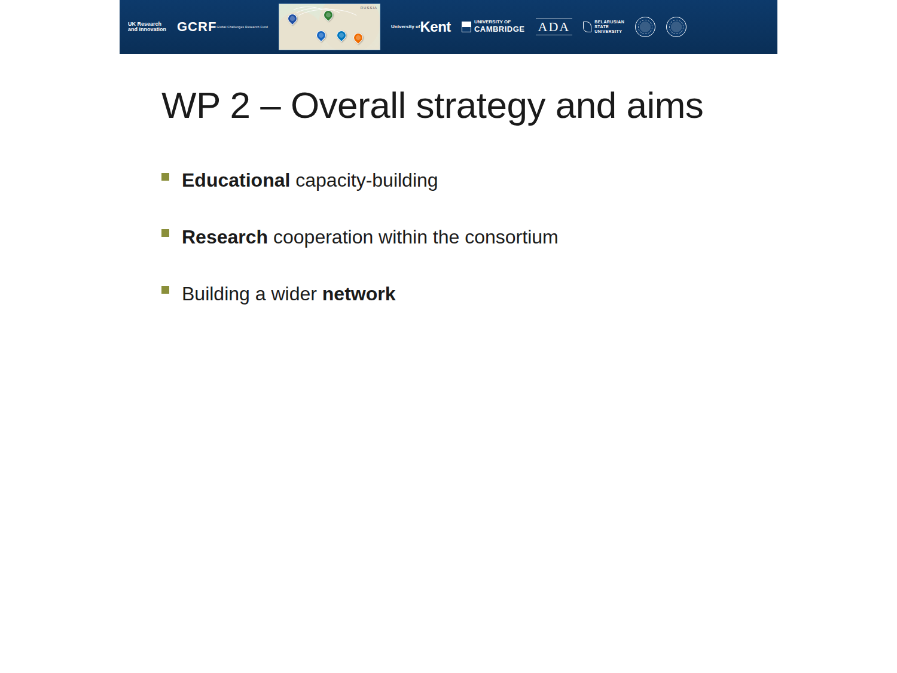UK Research
and Innovation
GCRFGlobal Challenges Research Fund
RUSSIA
University of
Kent
UNIVERSITY OFCAMBRIDGE
ADA
BELARUSIAN
STATE
UNIVERSITY
WP 2 – Overall strategy and aims
Educational capacity-building
Research cooperation within the consortium
Building a wider network